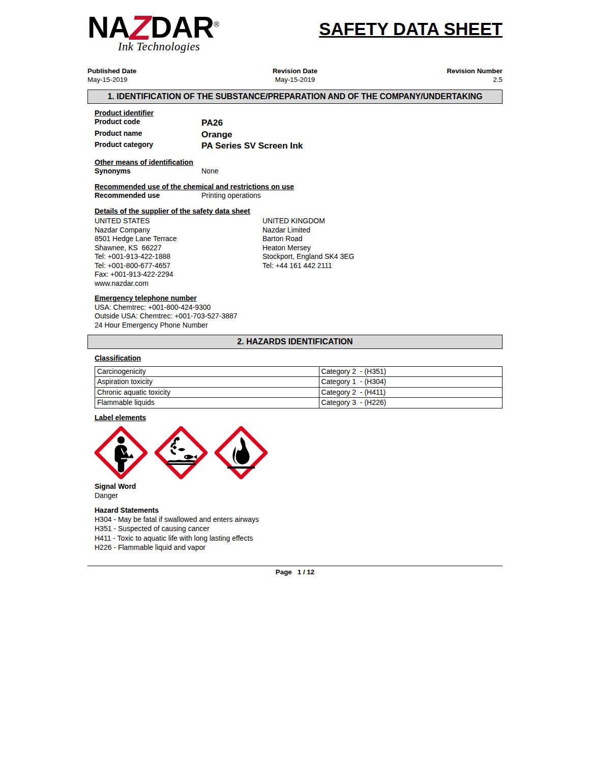NAZDAR®
Ink Technologies
SAFETY DATA SHEET
Published Date
May-15-2019
Revision Date
May-15-2019
Revision Number
2.5
1. IDENTIFICATION OF THE SUBSTANCE/PREPARATION AND OF THE COMPANY/UNDERTAKING
Product identifier
Product code
PA26
Product name
Orange
Product category
PA Series SV Screen Ink
Other means of identification
Synonyms
None
Recommended use of the chemical and restrictions on use
Recommended use
Printing operations
Details of the supplier of the safety data sheet
UNITED STATES
Nazdar Company
8501 Hedge Lane Terrace
Shawnee, KS 66227
Tel: +001-913-422-1888
Tel: +001-800-677-4657
Fax: +001-913-422-2294
www.nazdar.com
UNITED KINGDOM
Nazdar Limited
Barton Road
Heaton Mersey
Stockport, England SK4 3EG
Tel: +44 161 442 2111
Emergency telephone number
USA: Chemtrec: +001-800-424-9300
Outside USA: Chemtrec: +001-703-527-3887
24 Hour Emergency Phone Number
2. HAZARDS IDENTIFICATION
Classification
| Carcinogenicity | Category 2 - (H351) |
| Aspiration toxicity | Category 1 - (H304) |
| Chronic aquatic toxicity | Category 2 - (H411) |
| Flammable liquids | Category 3 - (H226) |
Label elements
Signal Word
Danger
Hazard Statements
H304 - May be fatal if swallowed and enters airways
H351 - Suspected of causing cancer
H411 - Toxic to aquatic life with long lasting effects
H226 - Flammable liquid and vapor
Page 1 / 12